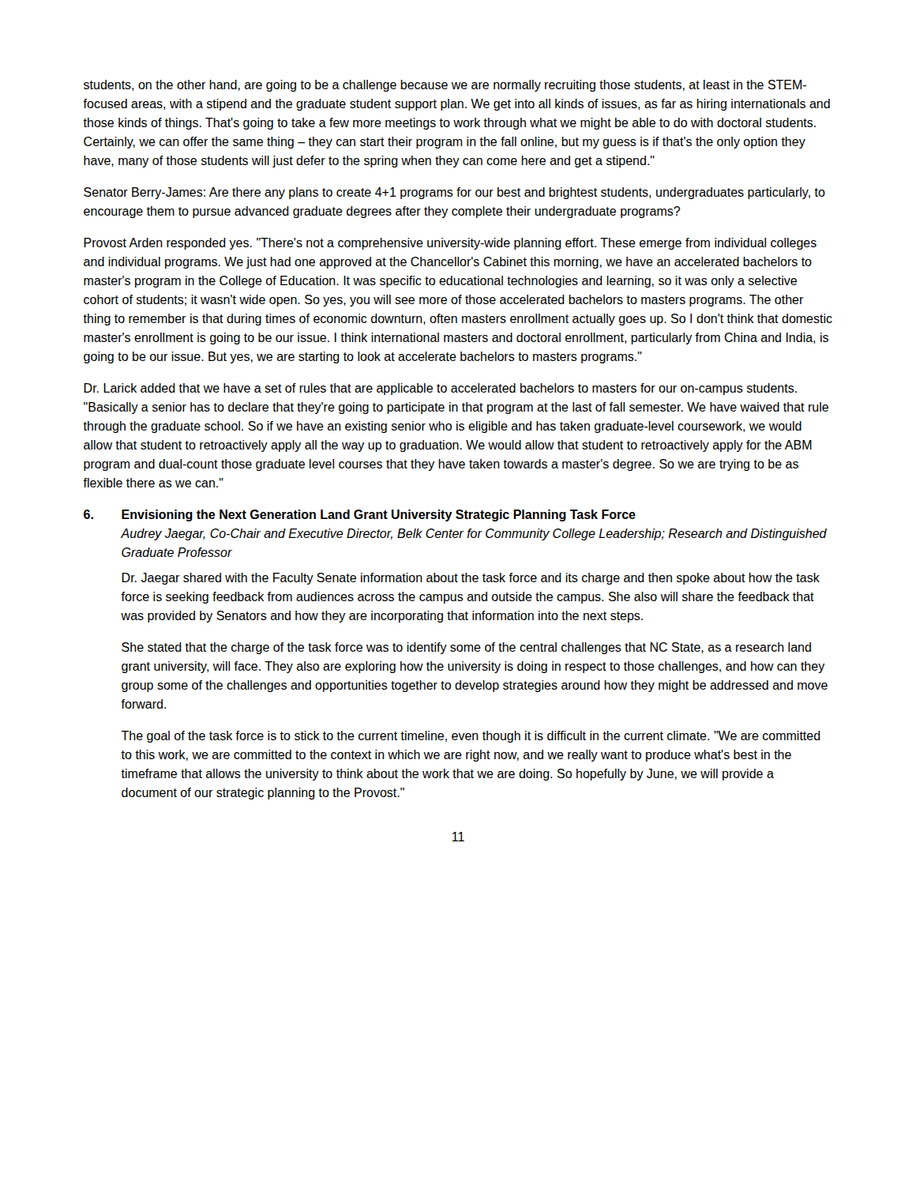students, on the other hand, are going to be a challenge because we are normally recruiting those students, at least in the STEM-focused areas, with a stipend and the graduate student support plan. We get into all kinds of issues, as far as hiring internationals and those kinds of things. That's going to take a few more meetings to work through what we might be able to do with doctoral students. Certainly, we can offer the same thing – they can start their program in the fall online, but my guess is if that's the only option they have, many of those students will just defer to the spring when they can come here and get a stipend."
Senator Berry-James: Are there any plans to create 4+1 programs for our best and brightest students, undergraduates particularly, to encourage them to pursue advanced graduate degrees after they complete their undergraduate programs?
Provost Arden responded yes. "There's not a comprehensive university-wide planning effort. These emerge from individual colleges and individual programs. We just had one approved at the Chancellor's Cabinet this morning, we have an accelerated bachelors to master's program in the College of Education. It was specific to educational technologies and learning, so it was only a selective cohort of students; it wasn't wide open. So yes, you will see more of those accelerated bachelors to masters programs. The other thing to remember is that during times of economic downturn, often masters enrollment actually goes up. So I don't think that domestic master's enrollment is going to be our issue. I think international masters and doctoral enrollment, particularly from China and India, is going to be our issue. But yes, we are starting to look at accelerate bachelors to masters programs."
Dr. Larick added that we have a set of rules that are applicable to accelerated bachelors to masters for our on-campus students. "Basically a senior has to declare that they're going to participate in that program at the last of fall semester. We have waived that rule through the graduate school. So if we have an existing senior who is eligible and has taken graduate-level coursework, we would allow that student to retroactively apply all the way up to graduation. We would allow that student to retroactively apply for the ABM program and dual-count those graduate level courses that they have taken towards a master's degree. So we are trying to be as flexible there as we can."
6.
Envisioning the Next Generation Land Grant University Strategic Planning Task Force
Audrey Jaegar, Co-Chair and Executive Director, Belk Center for Community College Leadership; Research and Distinguished Graduate Professor
Dr. Jaegar shared with the Faculty Senate information about the task force and its charge and then spoke about how the task force is seeking feedback from audiences across the campus and outside the campus. She also will share the feedback that was provided by Senators and how they are incorporating that information into the next steps.
She stated that the charge of the task force was to identify some of the central challenges that NC State, as a research land grant university, will face. They also are exploring how the university is doing in respect to those challenges, and how can they group some of the challenges and opportunities together to develop strategies around how they might be addressed and move forward.
The goal of the task force is to stick to the current timeline, even though it is difficult in the current climate. "We are committed to this work, we are committed to the context in which we are right now, and we really want to produce what's best in the timeframe that allows the university to think about the work that we are doing. So hopefully by June, we will provide a document of our strategic planning to the Provost."
11